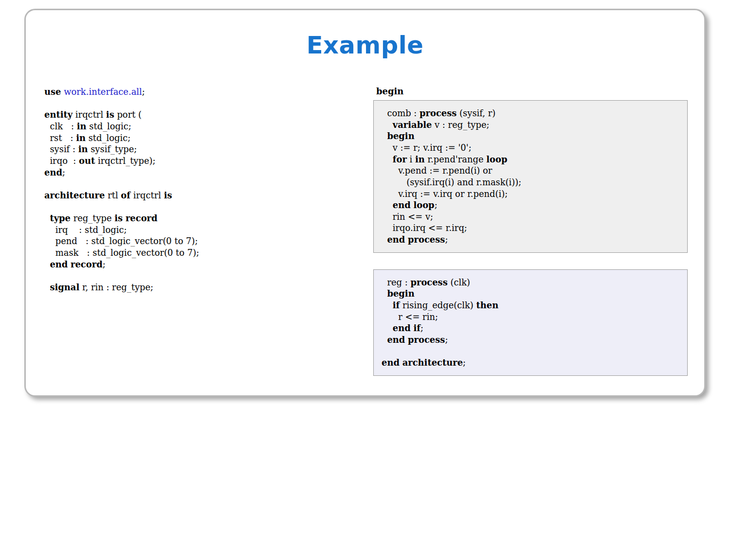Example
use work.interface.all;

entity irqctrl is port (
  clk   : in std_logic;
  rst   : in std_logic;
  sysif : in sysif_type;
  irqo  : out irqctrl_type);
end;

architecture rtl of irqctrl is

  type reg_type is record
    irq    : std_logic;
    pend   : std_logic_vector(0 to 7);
    mask   : std_logic_vector(0 to 7);
  end record;

  signal r, rin : reg_type;
begin
  comb : process (sysif, r)
    variable v : reg_type;
  begin
    v := r; v.irq := '0';
    for i in r.pend'range loop
      v.pend := r.pend(i) or
         (sysif.irq(i) and r.mask(i));
      v.irq := v.irq or r.pend(i);
    end loop;
    rin <= v;
    irqo.irq <= r.irq;
  end process;
  reg : process (clk)
  begin
    if rising_edge(clk) then
      r <= rin;
    end if;
  end process;

end architecture;